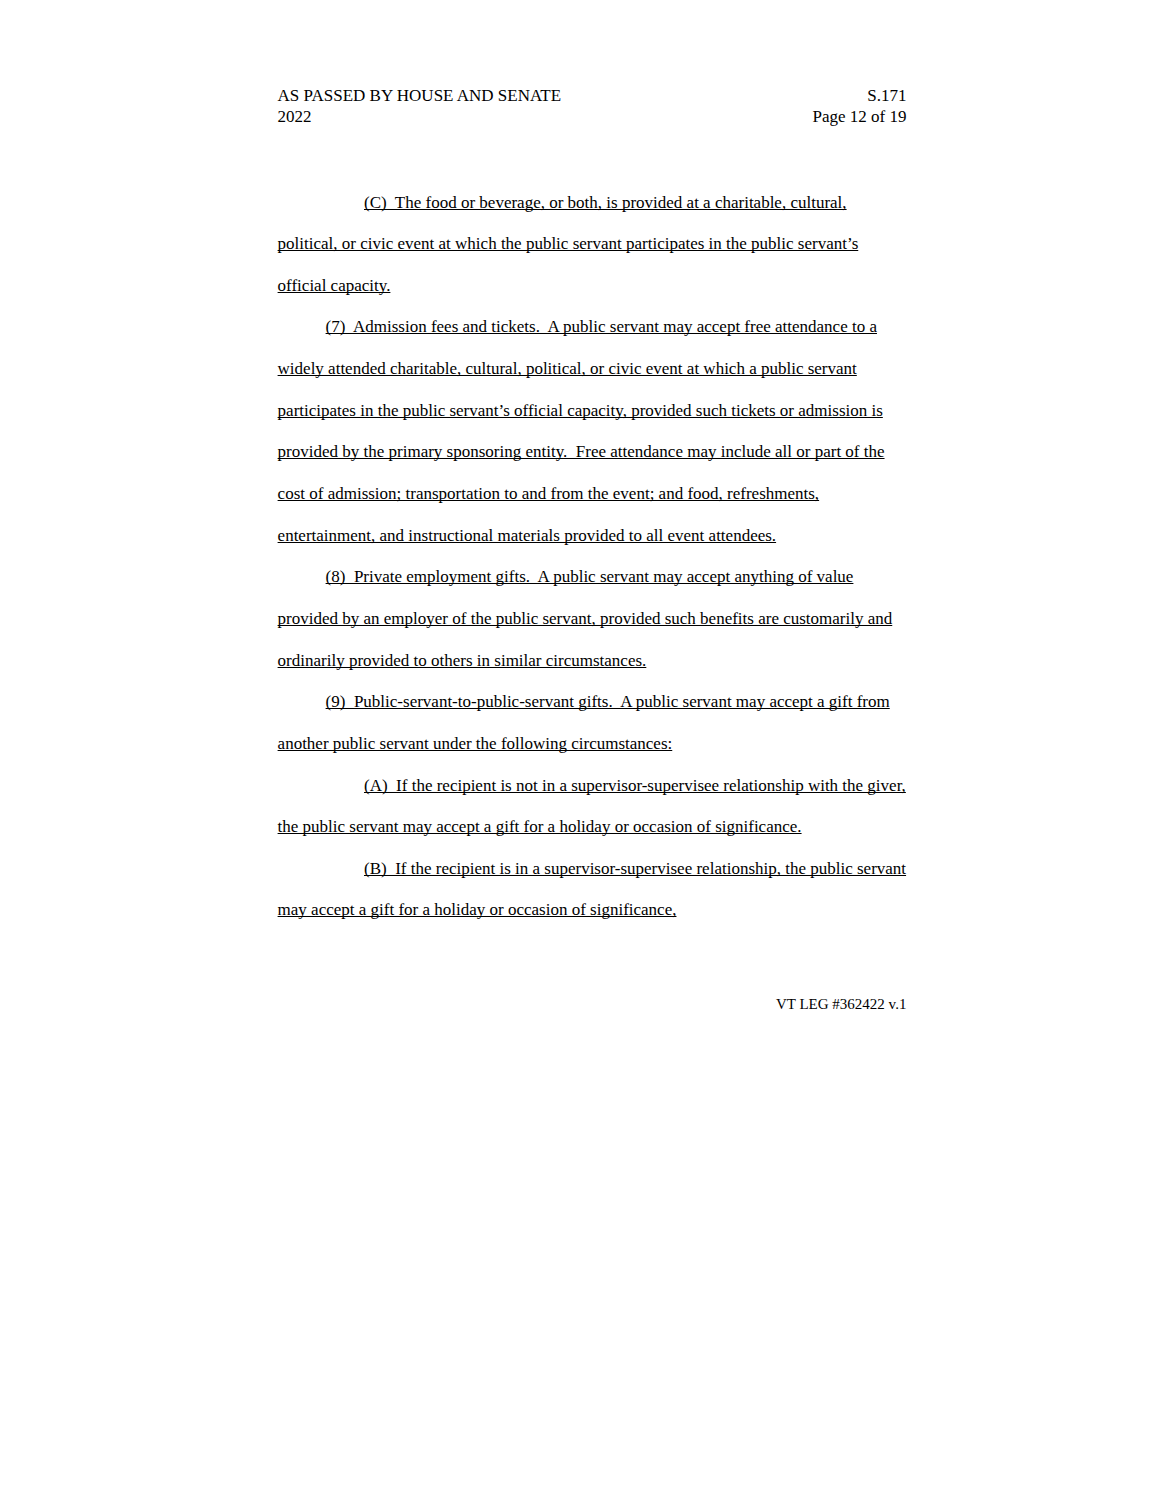AS PASSED BY HOUSE AND SENATE 2022
S.171 Page 12 of 19
(C) The food or beverage, or both, is provided at a charitable, cultural, political, or civic event at which the public servant participates in the public servant’s official capacity.
(7) Admission fees and tickets. A public servant may accept free attendance to a widely attended charitable, cultural, political, or civic event at which a public servant participates in the public servant’s official capacity, provided such tickets or admission is provided by the primary sponsoring entity. Free attendance may include all or part of the cost of admission; transportation to and from the event; and food, refreshments, entertainment, and instructional materials provided to all event attendees.
(8) Private employment gifts. A public servant may accept anything of value provided by an employer of the public servant, provided such benefits are customarily and ordinarily provided to others in similar circumstances.
(9) Public-servant-to-public-servant gifts. A public servant may accept a gift from another public servant under the following circumstances:
(A) If the recipient is not in a supervisor-supervisee relationship with the giver, the public servant may accept a gift for a holiday or occasion of significance.
(B) If the recipient is in a supervisor-supervisee relationship, the public servant may accept a gift for a holiday or occasion of significance,
VT LEG #362422 v.1